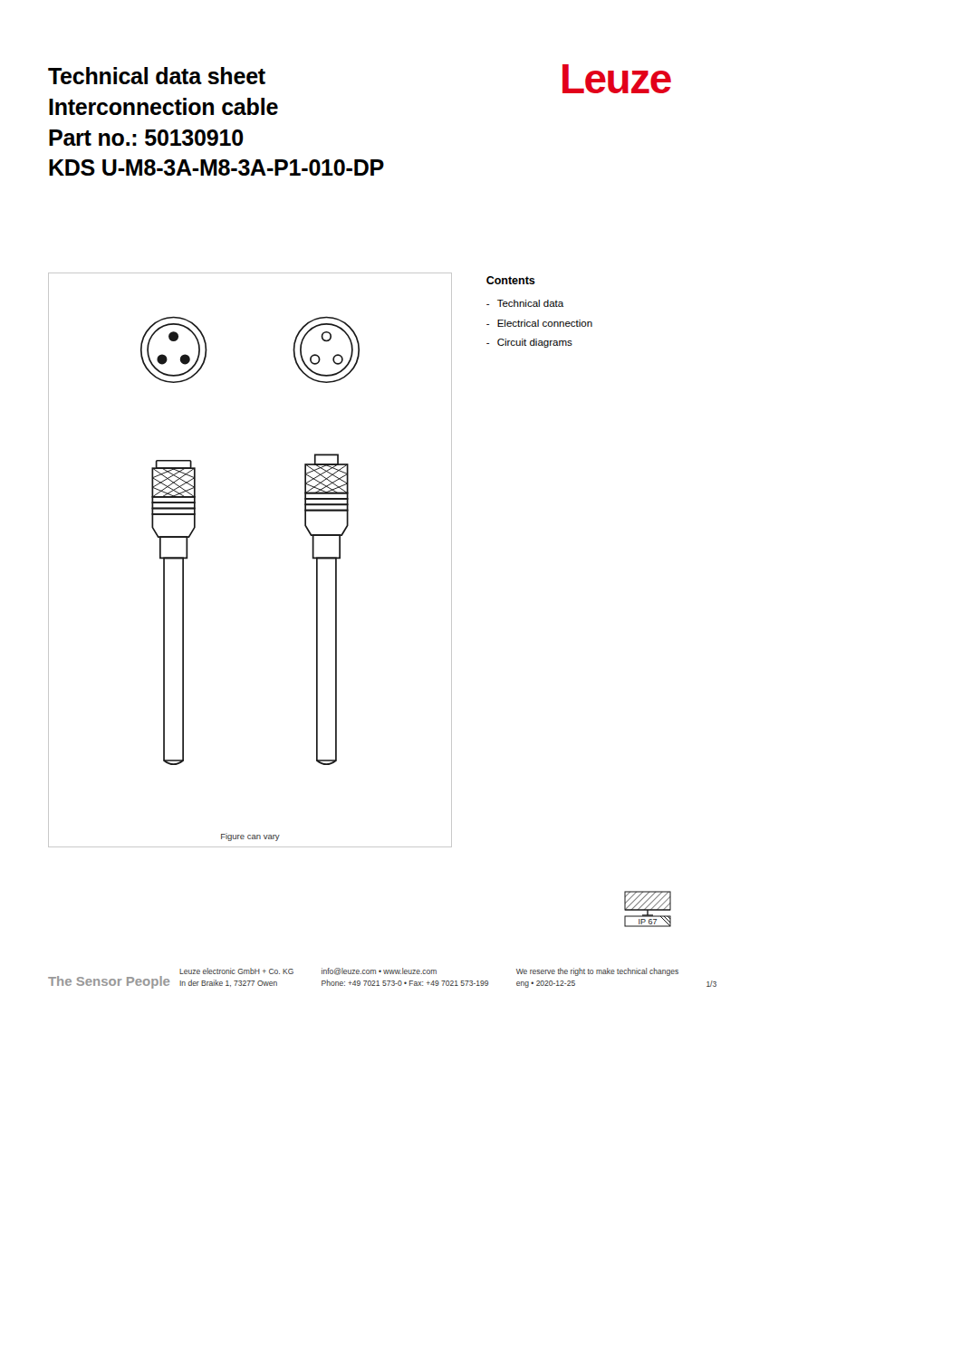Technical data sheet Interconnection cable Part no.: 50130910 KDS U-M8-3A-M8-3A-P1-010-DP
Leuze
Figure can vary
Contents
Technical data
Electrical connection
Circuit diagrams
IP 67
The Sensor People
Leuze electronic GmbH + Co. KG
In der Braike 1, 73277 Owen
info@leuze.com • www.leuze.com
Phone: +49 7021 573-0 • Fax: +49 7021 573-199
We reserve the right to make technical changes
eng • 2020-12-25
1/3